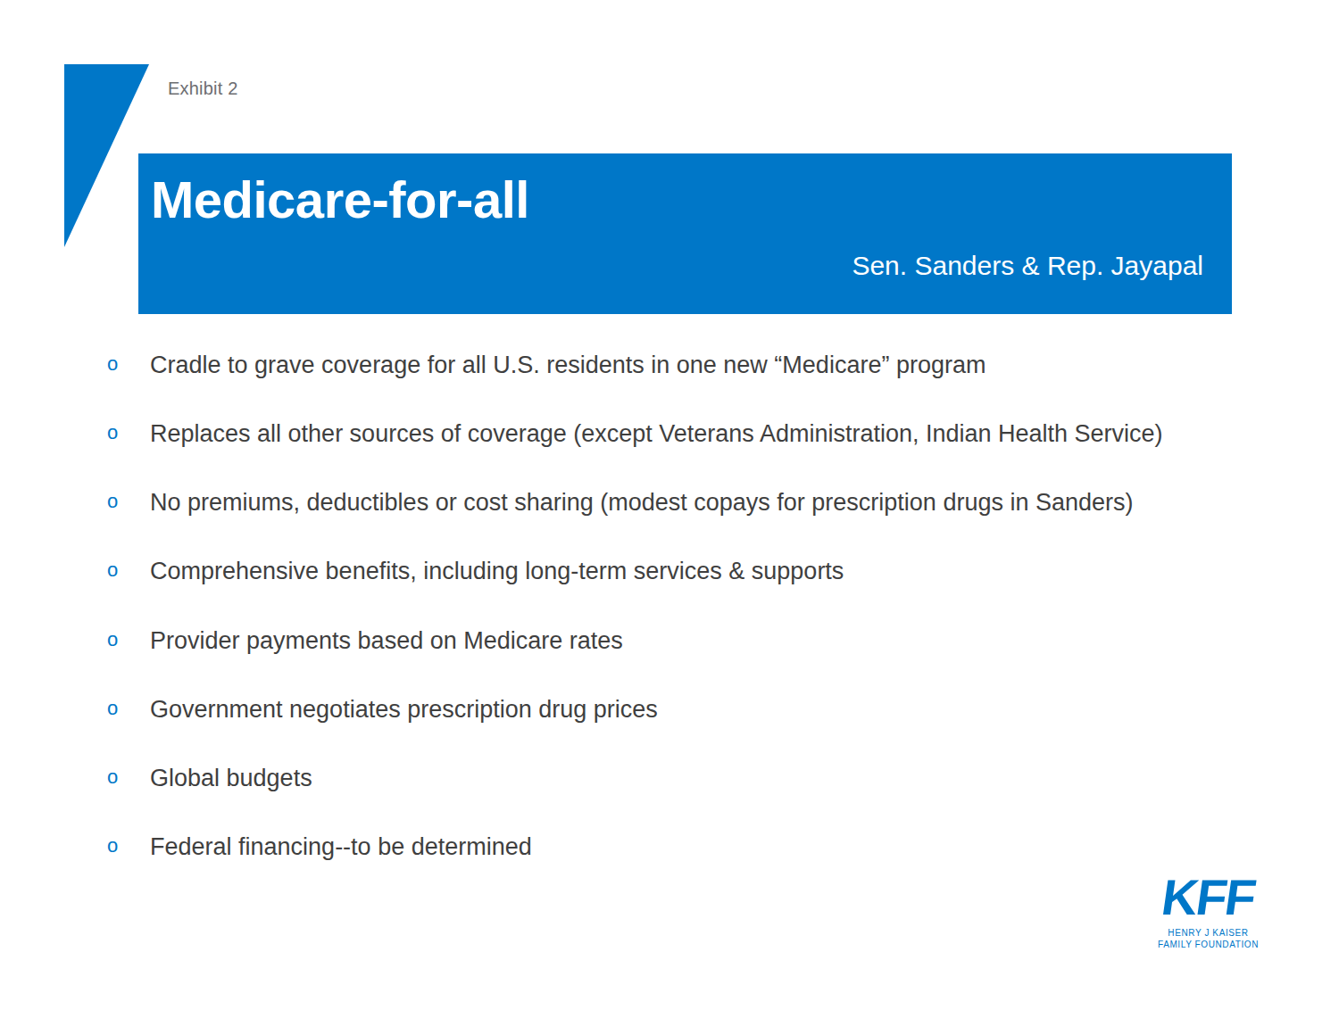Exhibit 2
Medicare-for-all
Sen. Sanders & Rep. Jayapal
Cradle to grave coverage for all U.S. residents in one new “Medicare” program
Replaces all other sources of coverage (except Veterans Administration, Indian Health Service)
No premiums, deductibles or cost sharing (modest copays for prescription drugs in Sanders)
Comprehensive benefits, including long-term services & supports
Provider payments based on Medicare rates
Government negotiates prescription drug prices
Global budgets
Federal financing--to be determined
KFF
Henry J Kaiser
Family Foundation